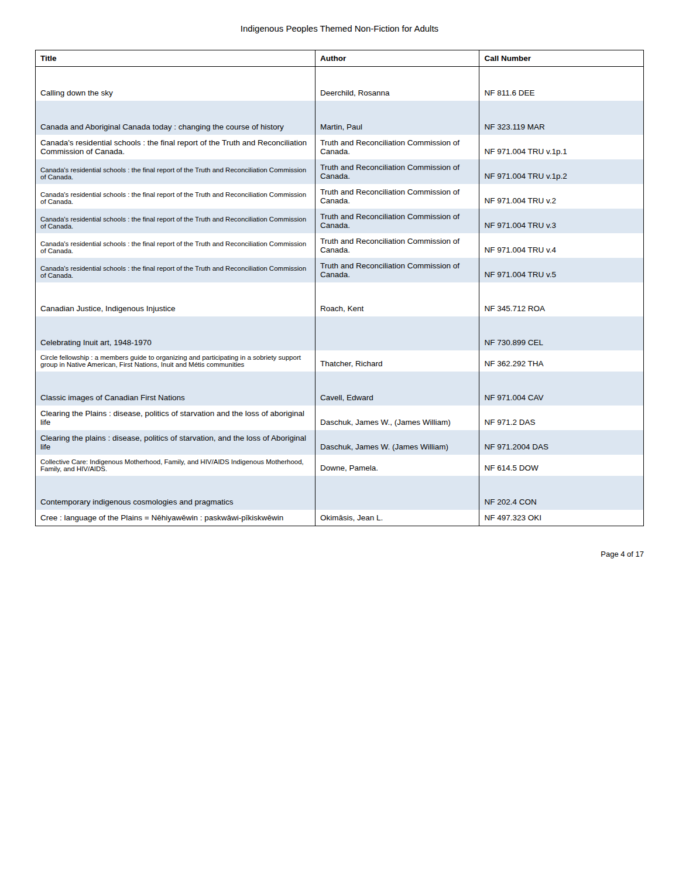Indigenous Peoples Themed Non-Fiction for Adults
| Title | Author | Call Number |
| --- | --- | --- |
| Calling down the sky | Deerchild, Rosanna | NF 811.6 DEE |
| Canada and Aboriginal Canada today : changing the course of history | Martin, Paul | NF 323.119 MAR |
| Canada's residential schools : the final report of the Truth and Reconciliation Commission of Canada. | Truth and Reconciliation Commission of Canada. | NF 971.004 TRU v.1p.1 |
| Canada's residential schools : the final report of the Truth and Reconciliation Commission of Canada. | Truth and Reconciliation Commission of Canada. | NF 971.004 TRU v.1p.2 |
| Canada's residential schools : the final report of the Truth and Reconciliation Commission of Canada. | Truth and Reconciliation Commission of Canada. | NF 971.004 TRU v.2 |
| Canada's residential schools : the final report of the Truth and Reconciliation Commission of Canada. | Truth and Reconciliation Commission of Canada. | NF 971.004 TRU v.3 |
| Canada's residential schools : the final report of the Truth and Reconciliation Commission of Canada. | Truth and Reconciliation Commission of Canada. | NF 971.004 TRU v.4 |
| Canada's residential schools : the final report of the Truth and Reconciliation Commission of Canada. | Truth and Reconciliation Commission of Canada. | NF 971.004 TRU v.5 |
| Canadian Justice, Indigenous Injustice | Roach, Kent | NF 345.712 ROA |
| Celebrating Inuit art, 1948-1970 | | NF 730.899 CEL |
| Circle fellowship : a members guide to organizing and participating in a sobriety support group in Native American, First Nations, Inuit and Métis communities | Thatcher, Richard | NF 362.292 THA |
| Classic images of Canadian First Nations | Cavell, Edward | NF 971.004 CAV |
| Clearing the Plains : disease, politics of starvation and the loss of aboriginal life | Daschuk, James W., (James William) | NF 971.2 DAS |
| Clearing the plains : disease, politics of starvation, and the loss of Aboriginal life | Daschuk, James W. (James William) | NF 971.2004 DAS |
| Collective Care: Indigenous Motherhood, Family, and HIV/AIDS Indigenous Motherhood, Family, and HIV/AIDS. | Downe, Pamela. | NF 614.5 DOW |
| Contemporary indigenous cosmologies and pragmatics | | NF 202.4 CON |
| Cree : language of the Plains = Nēhiyawēwin : paskwāwi-pīkiskwēwin | Okimāsis, Jean L. | NF 497.323 OKI |
Page 4 of 17